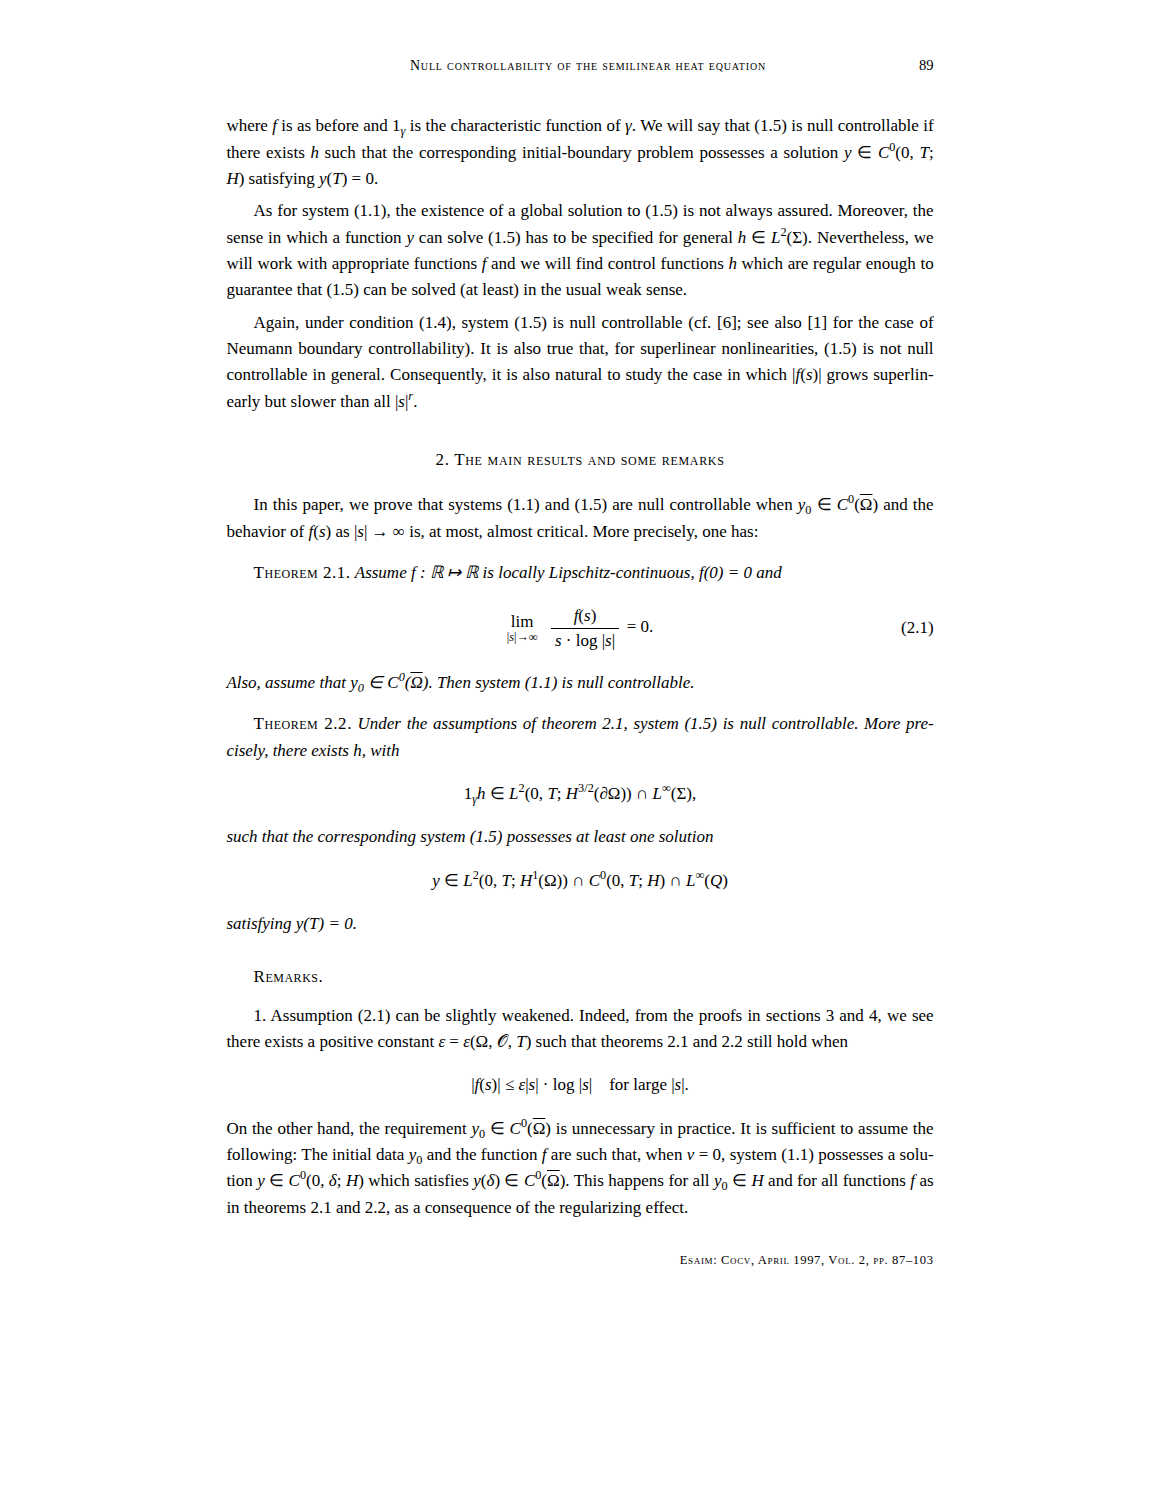Null controllability of the semilinear heat equation 89
where f is as before and 1γ is the characteristic function of γ. We will say that (1.5) is null controllable if there exists h such that the corresponding initial-boundary problem possesses a solution y ∈ C0(0, T; H) satisfying y(T) = 0.
As for system (1.1), the existence of a global solution to (1.5) is not always assured. Moreover, the sense in which a function y can solve (1.5) has to be specified for general h ∈ L2(Σ). Nevertheless, we will work with appropriate functions f and we will find control functions h which are regular enough to guarantee that (1.5) can be solved (at least) in the usual weak sense.
Again, under condition (1.4), system (1.5) is null controllable (cf. [6]; see also [1] for the case of Neumann boundary controllability). It is also true that, for superlinear nonlinearities, (1.5) is not null controllable in general. Consequently, it is also natural to study the case in which |f(s)| grows superlinearly but slower than all |s|r.
2. The main results and some remarks
In this paper, we prove that systems (1.1) and (1.5) are null controllable when y0 ∈ C0(Ω) and the behavior of f(s) as |s| → ∞ is, at most, almost critical. More precisely, one has:
Theorem 2.1. Assume f : ℝ ↦ ℝ is locally Lipschitz-continuous, f(0) = 0 and
lim|s|→∞ f(s) s · log |s| = 0. (2.1)
Also, assume that y0 ∈ C0(Ω). Then system (1.1) is null controllable.
Theorem 2.2. Under the assumptions of theorem 2.1, system (1.5) is null controllable. More precisely, there exists h, with
1γh ∈ L2(0, T; H3/2(∂Ω)) ∩ L∞(Σ),
such that the corresponding system (1.5) possesses at least one solution
y ∈ L2(0, T; H1(Ω)) ∩ C0(0, T; H) ∩ L∞(Q)
satisfying y(T) = 0.
Remarks.
1. Assumption (2.1) can be slightly weakened. Indeed, from the proofs in sections 3 and 4, we see there exists a positive constant ε = ε(Ω, 𝒪, T) such that theorems 2.1 and 2.2 still hold when
|f(s)| ≤ ε|s| · log |s| for large |s|.
On the other hand, the requirement y0 ∈ C0(Ω) is unnecessary in practice. It is sufficient to assume the following: The initial data y0 and the function f are such that, when v = 0, system (1.1) possesses a solution y ∈ C0(0, δ; H) which satisfies y(δ) ∈ C0(Ω). This happens for all y0 ∈ H and for all functions f as in theorems 2.1 and 2.2, as a consequence of the regularizing effect.
Esaim: Cocv, April 1997, Vol. 2, pp. 87–103